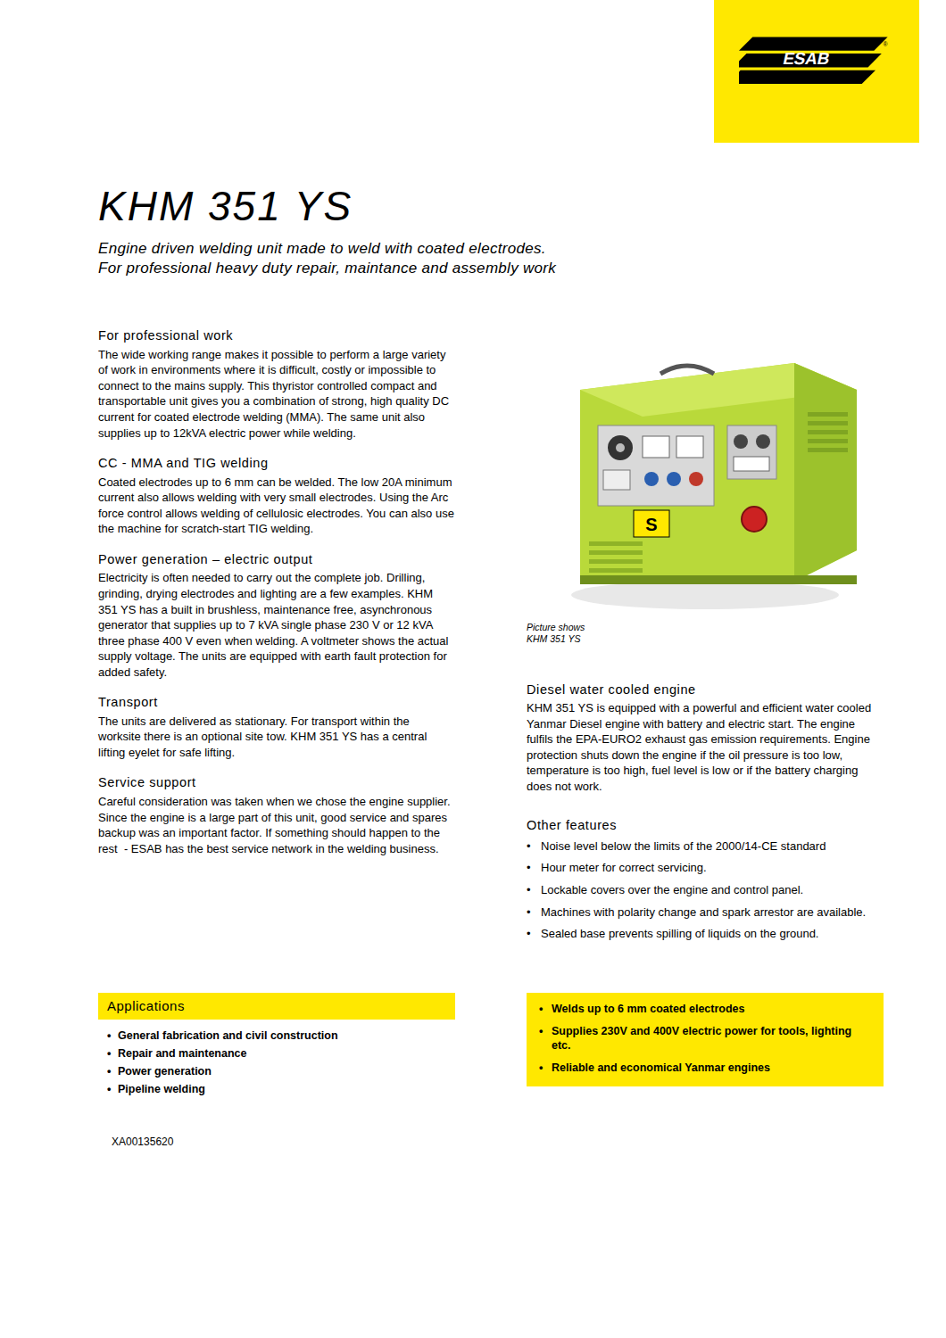ESAB ®
KHM 351 YS
Engine driven welding unit made to weld with coated electrodes.
For professional heavy duty repair, maintance and assembly work
For professional work
The wide working range makes it possible to perform a large variety of work in environments where it is difficult, costly or impossible to connect to the mains supply. This thyristor controlled compact and transportable unit gives you a combination of strong, high quality DC current for coated electrode welding (MMA). The same unit also supplies up to 12kVA electric power while welding.
CC - MMA and TIG welding
Coated electrodes up to 6 mm can be welded. The low 20A minimum current also allows welding with very small electrodes. Using the Arc force control allows welding of cellulosic electrodes. You can also use the machine for scratch-start TIG welding.
Power generation – electric output
Electricity is often needed to carry out the complete job. Drilling, grinding, drying electrodes and lighting are a few examples. KHM 351 YS has a built in brushless, maintenance free, asynchronous generator that supplies up to 7 kVA single phase 230 V or 12 kVA three phase 400 V even when welding. A voltmeter shows the actual supply voltage. The units are equipped with earth fault protection for added safety.
Transport
The units are delivered as stationary. For transport within the worksite there is an optional site tow. KHM 351 YS has a central lifting eyelet for safe lifting.
Service support
Careful consideration was taken when we chose the engine supplier. Since the engine is a large part of this unit, good service and spares backup was an important factor. If something should happen to the rest - ESAB has the best service network in the welding business.
S
Picture shows
KHM 351 YS
Diesel water cooled engine
KHM 351 YS is equipped with a powerful and efficient water cooled Yanmar Diesel engine with battery and electric start. The engine fulfils the EPA-EURO2 exhaust gas emission requirements. Engine protection shuts down the engine if the oil pressure is too low, temperature is too high, fuel level is low or if the battery charging does not work.
Other features
Noise level below the limits of the 2000/14-CE standard
Hour meter for correct servicing.
Lockable covers over the engine and control panel.
Machines with polarity change and spark arrestor are available.
Sealed base prevents spilling of liquids on the ground.
Applications
General fabrication and civil construction
Repair and maintenance
Power generation
Pipeline welding
Welds up to 6 mm coated electrodes
Supplies 230V and 400V electric power for tools, lighting etc.
Reliable and economical Yanmar engines
XA00135620